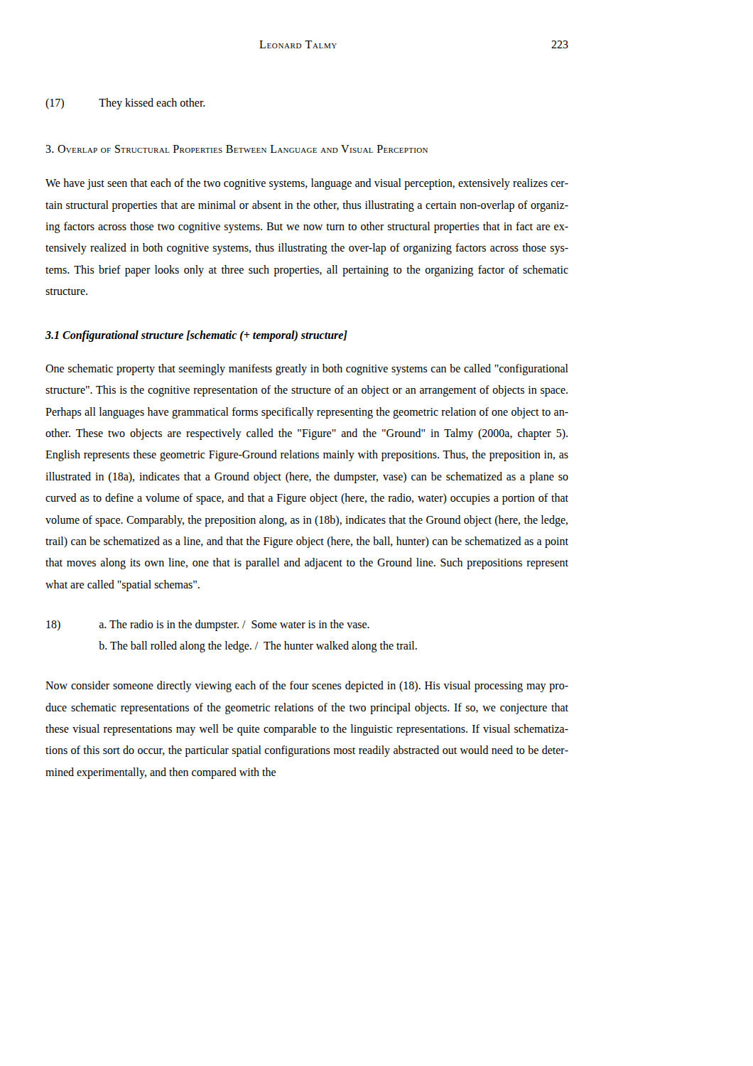Leonard Talmy 223
(17) They kissed each other.
3. Overlap of Structural Properties Between Language and Visual Perception
We have just seen that each of the two cognitive systems, language and visual perception, extensively realizes certain structural properties that are minimal or absent in the other, thus illustrating a certain non-overlap of organizing factors across those two cognitive systems. But we now turn to other structural properties that in fact are extensively realized in both cognitive systems, thus illustrating the over-lap of organizing factors across those systems. This brief paper looks only at three such properties, all pertaining to the organizing factor of schematic structure.
3.1 Configurational structure [schematic (+ temporal) structure]
One schematic property that seemingly manifests greatly in both cognitive systems can be called "configurational structure". This is the cognitive representation of the structure of an object or an arrangement of objects in space. Perhaps all languages have grammatical forms specifically representing the geometric relation of one object to another. These two objects are respectively called the "Figure" and the "Ground" in Talmy (2000a, chapter 5). English represents these geometric Figure-Ground relations mainly with prepositions. Thus, the preposition in, as illustrated in (18a), indicates that a Ground object (here, the dumpster, vase) can be schematized as a plane so curved as to define a volume of space, and that a Figure object (here, the radio, water) occupies a portion of that volume of space. Comparably, the preposition along, as in (18b), indicates that the Ground object (here, the ledge, trail) can be schematized as a line, and that the Figure object (here, the ball, hunter) can be schematized as a point that moves along its own line, one that is parallel and adjacent to the Ground line. Such prepositions represent what are called "spatial schemas".
18) a. The radio is in the dumpster. / Some water is in the vase. b. The ball rolled along the ledge. / The hunter walked along the trail.
Now consider someone directly viewing each of the four scenes depicted in (18). His visual processing may produce schematic representations of the geometric relations of the two principal objects. If so, we conjecture that these visual representations may well be quite comparable to the linguistic representations. If visual schematizations of this sort do occur, the particular spatial configurations most readily abstracted out would need to be determined experimentally, and then compared with the